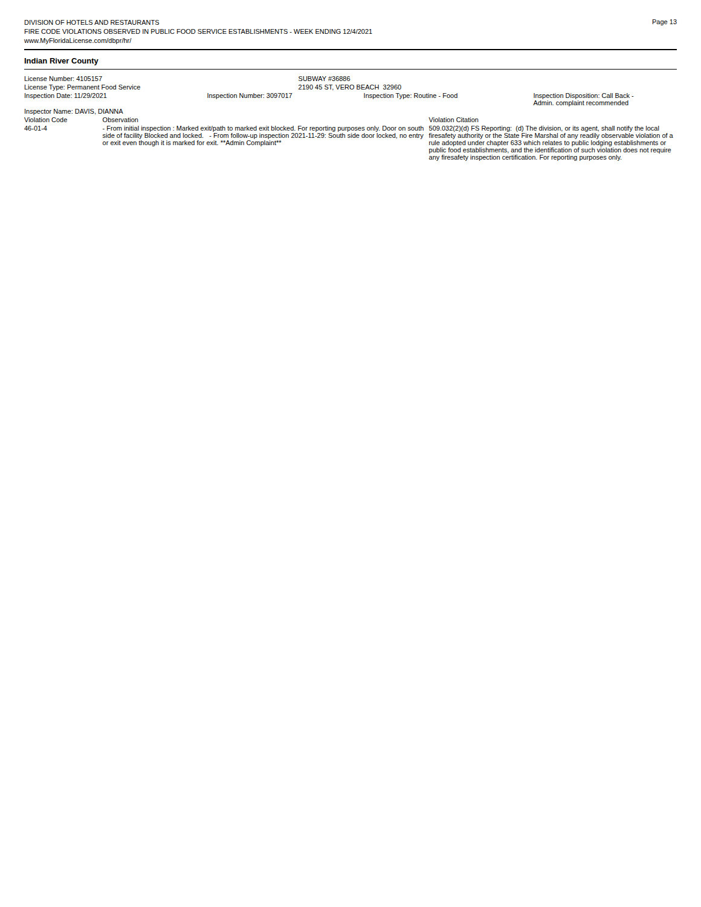Page 13
DIVISION OF HOTELS AND RESTAURANTS
FIRE CODE VIOLATIONS OBSERVED IN PUBLIC FOOD SERVICE ESTABLISHMENTS - WEEK ENDING 12/4/2021
www.MyFloridaLicense.com/dbpr/hr/
Indian River County
| License Number: 4105157 | SUBWAY #36886 |
| License Type: Permanent Food Service | 2190 45 ST, VERO BEACH 32960 |
| Inspection Date: 11/29/2021 | Inspection Number: 3097017 | Inspection Type: Routine - Food | Inspection Disposition: Call Back - Admin. complaint recommended |
| Inspector Name: DAVIS, DIANNA | |
| Violation Code | Observation | Violation Citation |
| 46-01-4 | - From initial inspection : Marked exit/path to marked exit blocked. For reporting purposes only. Door on south side of facility Blocked and locked. - From follow-up inspection 2021-11-29: South side door locked, no entry or exit even though it is marked for exit. **Admin Complaint** | 509.032(2)(d) FS Reporting: (d) The division, or its agent, shall notify the local firesafety authority or the State Fire Marshal of any readily observable violation of a rule adopted under chapter 633 which relates to public lodging establishments or public food establishments, and the identification of such violation does not require any firesafety inspection certification. For reporting purposes only. |